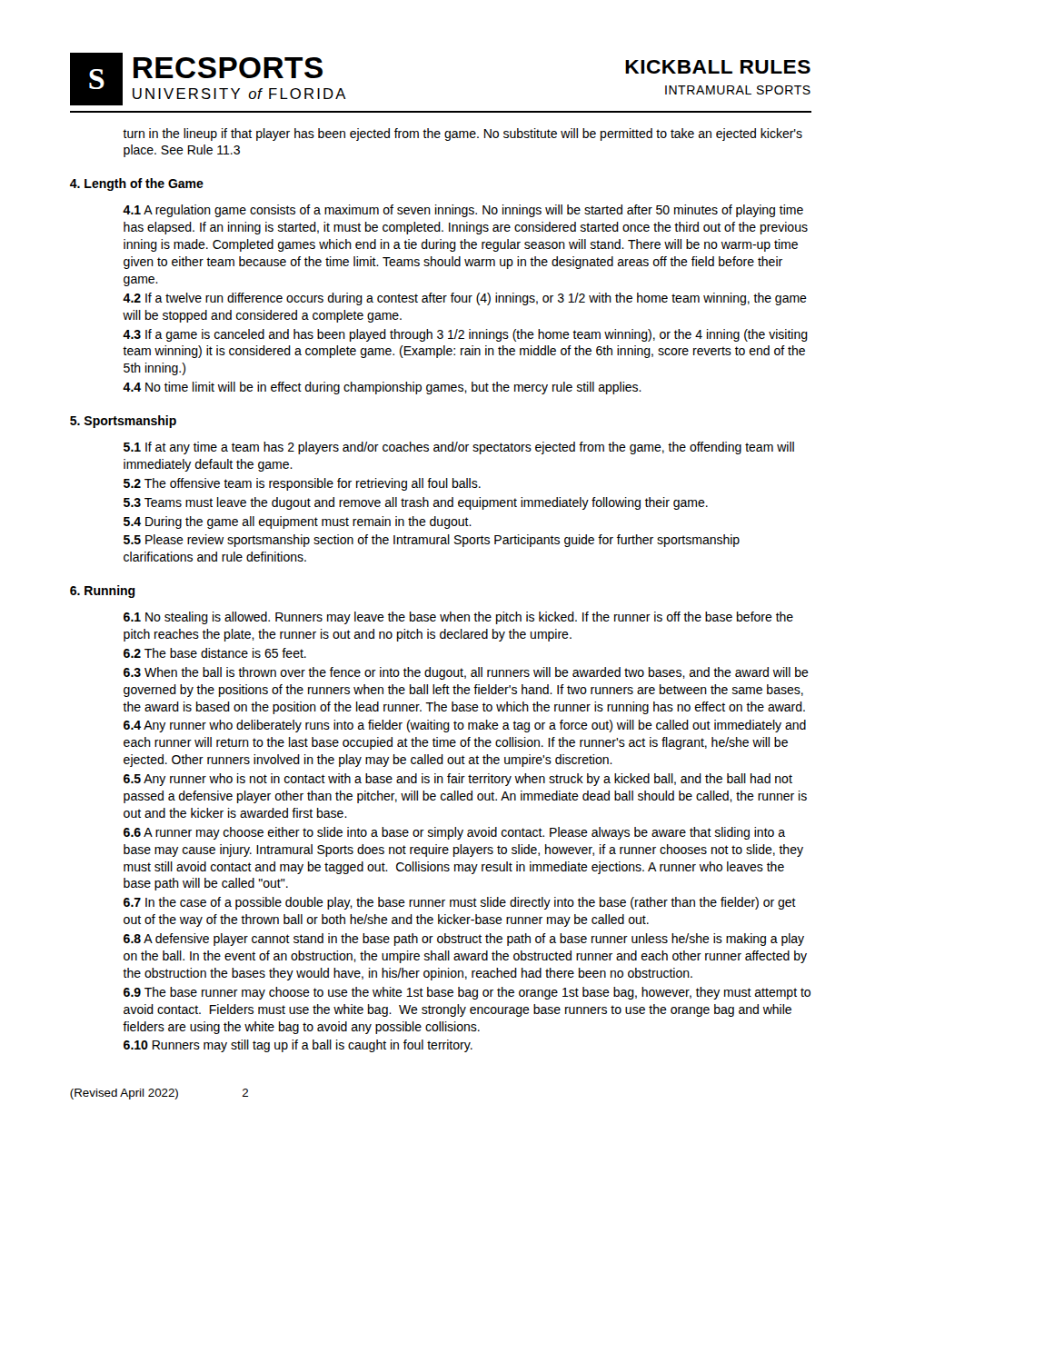S
RECSPORTS
UNIVERSITY of FLORIDA
KICKBALL RULES
INTRAMURAL SPORTS
turn in the lineup if that player has been ejected from the game. No substitute will be permitted to take an ejected kicker's place. See Rule 11.3
4. Length of the Game
4.1 A regulation game consists of a maximum of seven innings. No innings will be started after 50 minutes of playing time has elapsed. If an inning is started, it must be completed. Innings are considered started once the third out of the previous inning is made. Completed games which end in a tie during the regular season will stand. There will be no warm-up time given to either team because of the time limit. Teams should warm up in the designated areas off the field before their game.
4.2 If a twelve run difference occurs during a contest after four (4) innings, or 3 1/2 with the home team winning, the game will be stopped and considered a complete game.
4.3 If a game is canceled and has been played through 3 1/2 innings (the home team winning), or the 4 inning (the visiting team winning) it is considered a complete game. (Example: rain in the middle of the 6th inning, score reverts to end of the 5th inning.)
4.4 No time limit will be in effect during championship games, but the mercy rule still applies.
5. Sportsmanship
5.1 If at any time a team has 2 players and/or coaches and/or spectators ejected from the game, the offending team will immediately default the game.
5.2 The offensive team is responsible for retrieving all foul balls.
5.3 Teams must leave the dugout and remove all trash and equipment immediately following their game.
5.4 During the game all equipment must remain in the dugout.
5.5 Please review sportsmanship section of the Intramural Sports Participants guide for further sportsmanship clarifications and rule definitions.
6. Running
6.1 No stealing is allowed. Runners may leave the base when the pitch is kicked. If the runner is off the base before the pitch reaches the plate, the runner is out and no pitch is declared by the umpire.
6.2 The base distance is 65 feet.
6.3 When the ball is thrown over the fence or into the dugout, all runners will be awarded two bases, and the award will be governed by the positions of the runners when the ball left the fielder's hand. If two runners are between the same bases, the award is based on the position of the lead runner. The base to which the runner is running has no effect on the award.
6.4 Any runner who deliberately runs into a fielder (waiting to make a tag or a force out) will be called out immediately and each runner will return to the last base occupied at the time of the collision. If the runner's act is flagrant, he/she will be ejected. Other runners involved in the play may be called out at the umpire's discretion.
6.5 Any runner who is not in contact with a base and is in fair territory when struck by a kicked ball, and the ball had not passed a defensive player other than the pitcher, will be called out. An immediate dead ball should be called, the runner is out and the kicker is awarded first base.
6.6 A runner may choose either to slide into a base or simply avoid contact. Please always be aware that sliding into a base may cause injury. Intramural Sports does not require players to slide, however, if a runner chooses not to slide, they must still avoid contact and may be tagged out. Collisions may result in immediate ejections. A runner who leaves the base path will be called "out".
6.7 In the case of a possible double play, the base runner must slide directly into the base (rather than the fielder) or get out of the way of the thrown ball or both he/she and the kicker-base runner may be called out.
6.8 A defensive player cannot stand in the base path or obstruct the path of a base runner unless he/she is making a play on the ball. In the event of an obstruction, the umpire shall award the obstructed runner and each other runner affected by the obstruction the bases they would have, in his/her opinion, reached had there been no obstruction.
6.9 The base runner may choose to use the white 1st base bag or the orange 1st base bag, however, they must attempt to avoid contact. Fielders must use the white bag. We strongly encourage base runners to use the orange bag and while fielders are using the white bag to avoid any possible collisions.
6.10 Runners may still tag up if a ball is caught in foul territory.
(Revised April 2022)2